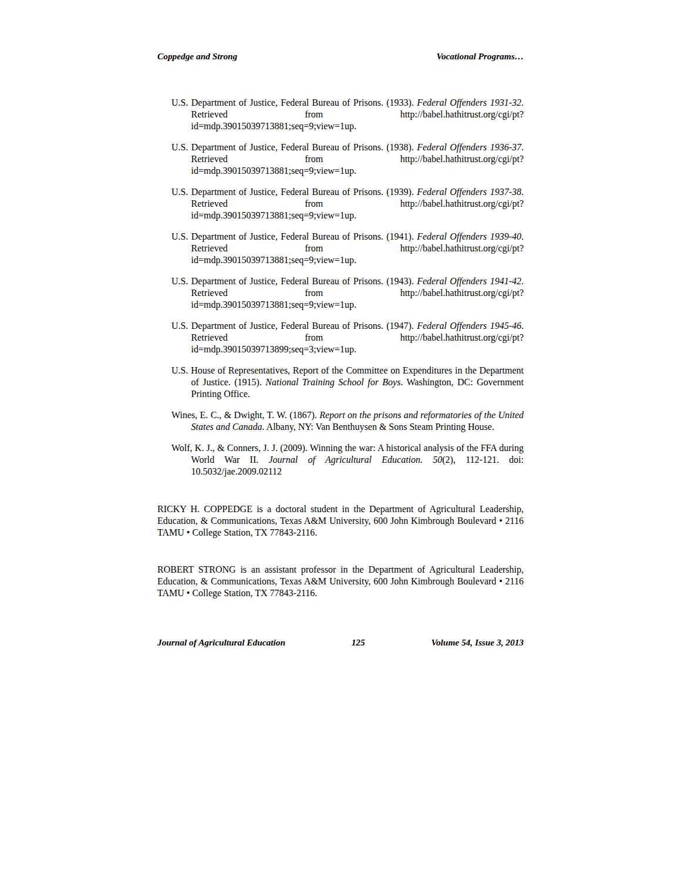Coppedge and Strong Vocational Programs…
U.S. Department of Justice, Federal Bureau of Prisons. (1933). Federal Offenders 1931-32. Retrieved from http://babel.hathitrust.org/cgi/pt?id=mdp.39015039713881;seq=9;view=1up.
U.S. Department of Justice, Federal Bureau of Prisons. (1938). Federal Offenders 1936-37. Retrieved from http://babel.hathitrust.org/cgi/pt?id=mdp.39015039713881;seq=9;view=1up.
U.S. Department of Justice, Federal Bureau of Prisons. (1939). Federal Offenders 1937-38. Retrieved from http://babel.hathitrust.org/cgi/pt?id=mdp.39015039713881;seq=9;view=1up.
U.S. Department of Justice, Federal Bureau of Prisons. (1941). Federal Offenders 1939-40. Retrieved from http://babel.hathitrust.org/cgi/pt?id=mdp.39015039713881;seq=9;view=1up.
U.S. Department of Justice, Federal Bureau of Prisons. (1943). Federal Offenders 1941-42. Retrieved from http://babel.hathitrust.org/cgi/pt?id=mdp.39015039713881;seq=9;view=1up.
U.S. Department of Justice, Federal Bureau of Prisons. (1947). Federal Offenders 1945-46. Retrieved from http://babel.hathitrust.org/cgi/pt?id=mdp.39015039713899;seq=3;view=1up.
U.S. House of Representatives, Report of the Committee on Expenditures in the Department of Justice. (1915). National Training School for Boys. Washington, DC: Government Printing Office.
Wines, E. C., & Dwight, T. W. (1867). Report on the prisons and reformatories of the United States and Canada. Albany, NY: Van Benthuysen & Sons Steam Printing House.
Wolf, K. J., & Conners, J. J. (2009). Winning the war: A historical analysis of the FFA during World War II. Journal of Agricultural Education. 50(2), 112-121. doi: 10.5032/jae.2009.02112
RICKY H. COPPEDGE is a doctoral student in the Department of Agricultural Leadership, Education, & Communications, Texas A&M University, 600 John Kimbrough Boulevard • 2116 TAMU • College Station, TX 77843-2116.
ROBERT STRONG is an assistant professor in the Department of Agricultural Leadership, Education, & Communications, Texas A&M University, 600 John Kimbrough Boulevard • 2116 TAMU • College Station, TX 77843-2116.
Journal of Agricultural Education 125 Volume 54, Issue 3, 2013